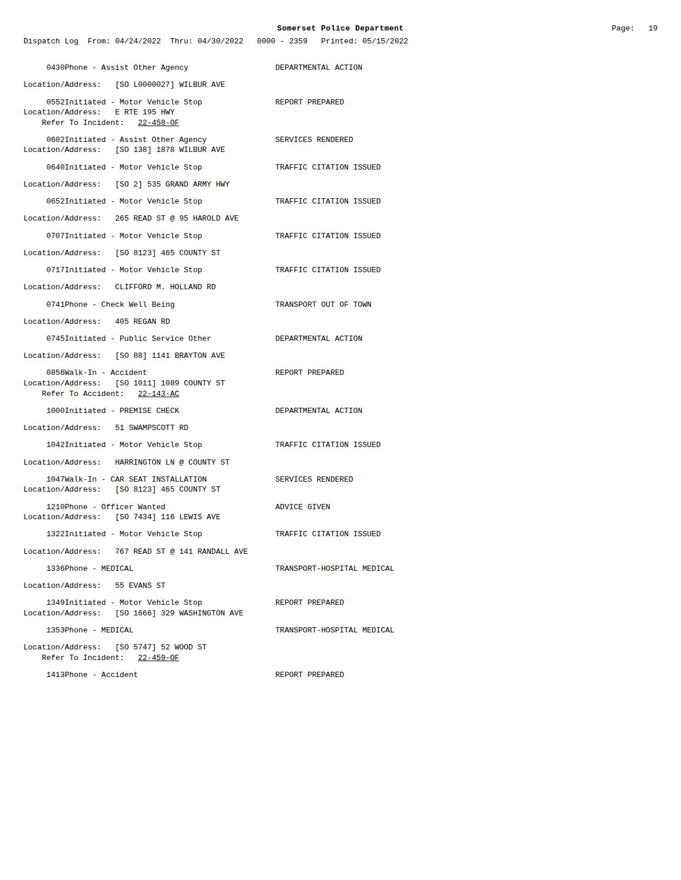Somerset Police Department
Page: 19
Dispatch Log From: 04/24/2022 Thru: 04/30/2022 0000 - 2359 Printed: 05/15/2022
| 0430 | Phone - Assist Other Agency | DEPARTMENTAL ACTION |
| Location/Address: [SO L0000027] WILBUR AVE |
| 0552 | Initiated - Motor Vehicle Stop | REPORT PREPARED |
| Location/Address: E RTE 195 HWY |
| Refer To Incident: 22-458-OF |
| 0602 | Initiated - Assist Other Agency | SERVICES RENDERED |
| Location/Address: [SO 138] 1878 WILBUR AVE |
| 0640 | Initiated - Motor Vehicle Stop | TRAFFIC CITATION ISSUED |
| Location/Address: [SO 2] 535 GRAND ARMY HWY |
| 0652 | Initiated - Motor Vehicle Stop | TRAFFIC CITATION ISSUED |
| Location/Address: 265 READ ST @ 95 HAROLD AVE |
| 0707 | Initiated - Motor Vehicle Stop | TRAFFIC CITATION ISSUED |
| Location/Address: [SO 8123] 465 COUNTY ST |
| 0717 | Initiated - Motor Vehicle Stop | TRAFFIC CITATION ISSUED |
| Location/Address: CLIFFORD M. HOLLAND RD |
| 0741 | Phone - Check Well Being | TRANSPORT OUT OF TOWN |
| Location/Address: 405 REGAN RD |
| 0745 | Initiated - Public Service Other | DEPARTMENTAL ACTION |
| Location/Address: [SO 88] 1141 BRAYTON AVE |
| 0856 | Walk-In - Accident | REPORT PREPARED |
| Location/Address: [SO 1011] 1089 COUNTY ST |
| Refer To Accident: 22-143-AC |
| 1000 | Initiated - PREMISE CHECK | DEPARTMENTAL ACTION |
| Location/Address: 51 SWAMPSCOTT RD |
| 1042 | Initiated - Motor Vehicle Stop | TRAFFIC CITATION ISSUED |
| Location/Address: HARRINGTON LN @ COUNTY ST |
| 1047 | Walk-In - CAR SEAT INSTALLATION | SERVICES RENDERED |
| Location/Address: [SO 8123] 465 COUNTY ST |
| 1210 | Phone - Officer Wanted | ADVICE GIVEN |
| Location/Address: [SO 7434] 116 LEWIS AVE |
| 1322 | Initiated - Motor Vehicle Stop | TRAFFIC CITATION ISSUED |
| Location/Address: 767 READ ST @ 141 RANDALL AVE |
| 1336 | Phone - MEDICAL | TRANSPORT-HOSPITAL MEDICAL |
| Location/Address: 55 EVANS ST |
| 1349 | Initiated - Motor Vehicle Stop | REPORT PREPARED |
| Location/Address: [SO 1666] 329 WASHINGTON AVE |
| 1353 | Phone - MEDICAL | TRANSPORT-HOSPITAL MEDICAL |
| Location/Address: [SO 5747] 52 WOOD ST |
| Refer To Incident: 22-459-OF |
| 1413 | Phone - Accident | REPORT PREPARED |